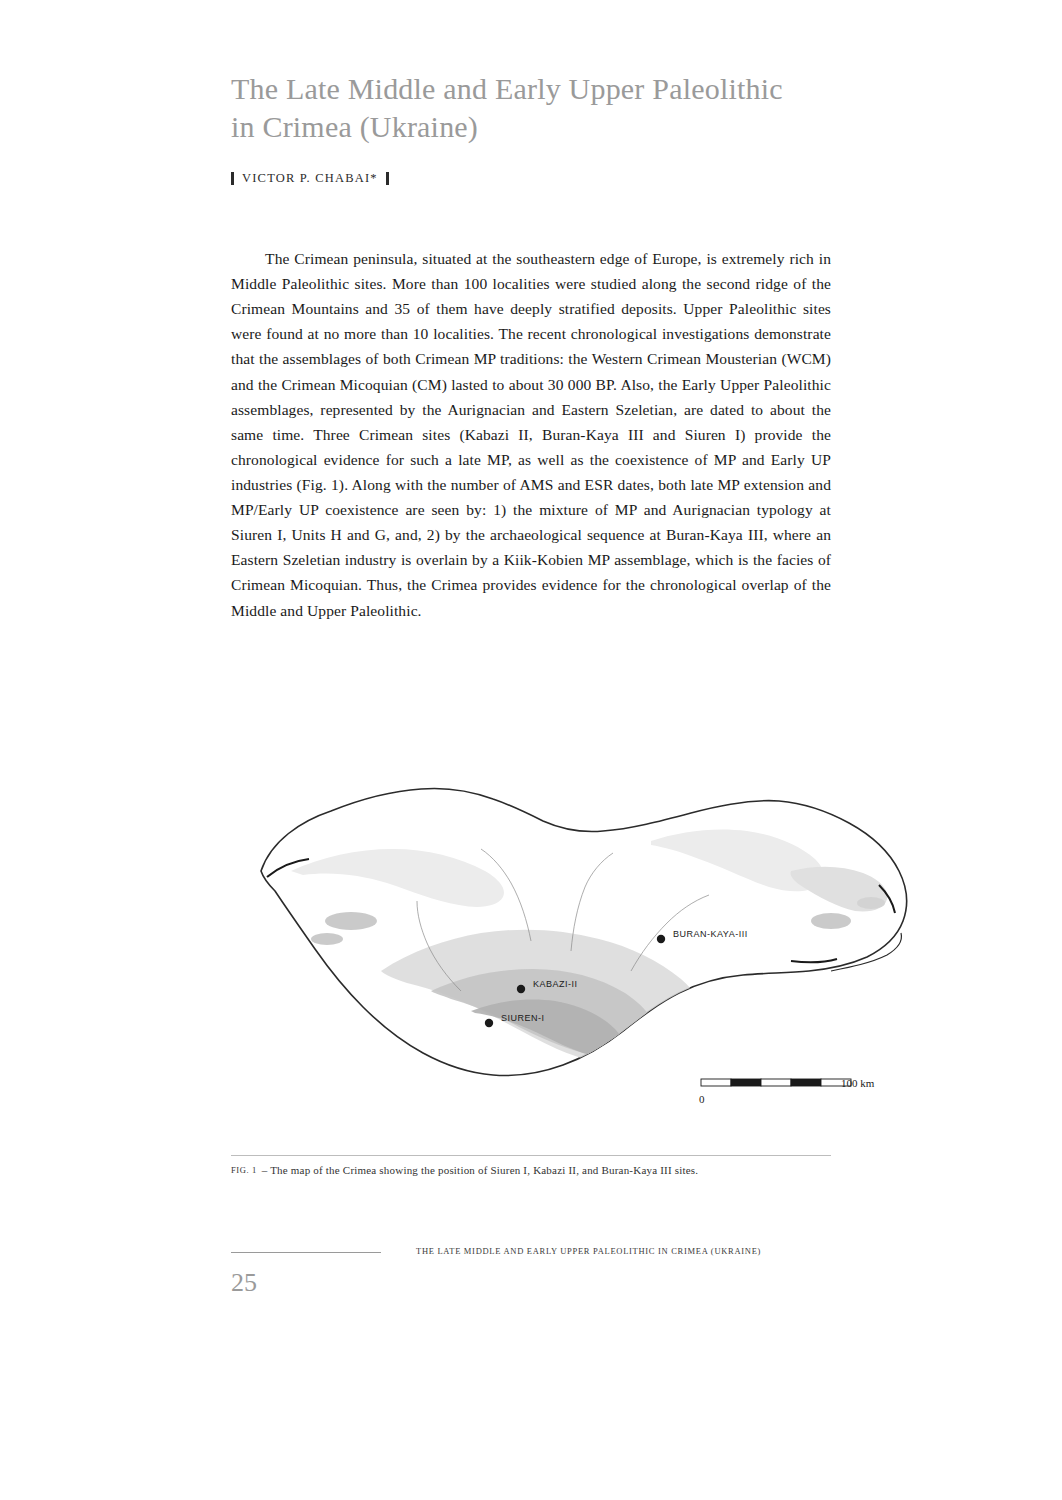The Late Middle and Early Upper Paleolithic
in Crimea (Ukraine)
VICTOR P. CHABAI*
The Crimean peninsula, situated at the southeastern edge of Europe, is extremely rich in Middle Paleolithic sites. More than 100 localities were studied along the second ridge of the Crimean Mountains and 35 of them have deeply stratified deposits. Upper Paleolithic sites were found at no more than 10 localities. The recent chronological investigations demonstrate that the assemblages of both Crimean MP traditions: the Western Crimean Mousterian (WCM) and the Crimean Micoquian (CM) lasted to about 30 000 BP. Also, the Early Upper Paleolithic assemblages, represented by the Aurignacian and Eastern Szeletian, are dated to about the same time. Three Crimean sites (Kabazi II, Buran-Kaya III and Siuren I) provide the chronological evidence for such a late MP, as well as the coexistence of MP and Early UP industries (Fig. 1). Along with the number of AMS and ESR dates, both late MP extension and MP/Early UP coexistence are seen by: 1) the mixture of MP and Aurignacian typology at Siuren I, Units H and G, and, 2) by the archaeological sequence at Buran-Kaya III, where an Eastern Szeletian industry is overlain by a Kiik-Kobien MP assemblage, which is the facies of Crimean Micoquian. Thus, the Crimea provides evidence for the chronological overlap of the Middle and Upper Paleolithic.
BURAN-KAYA-III KABAZI-II SIUREN-I 0 100 km
FIG. 1 – The map of the Crimea showing the position of Siuren I, Kabazi II, and Buran-Kaya III sites.
THE LATE MIDDLE AND EARLY UPPER PALEOLITHIC IN CRIMEA (UKRAINE)
25